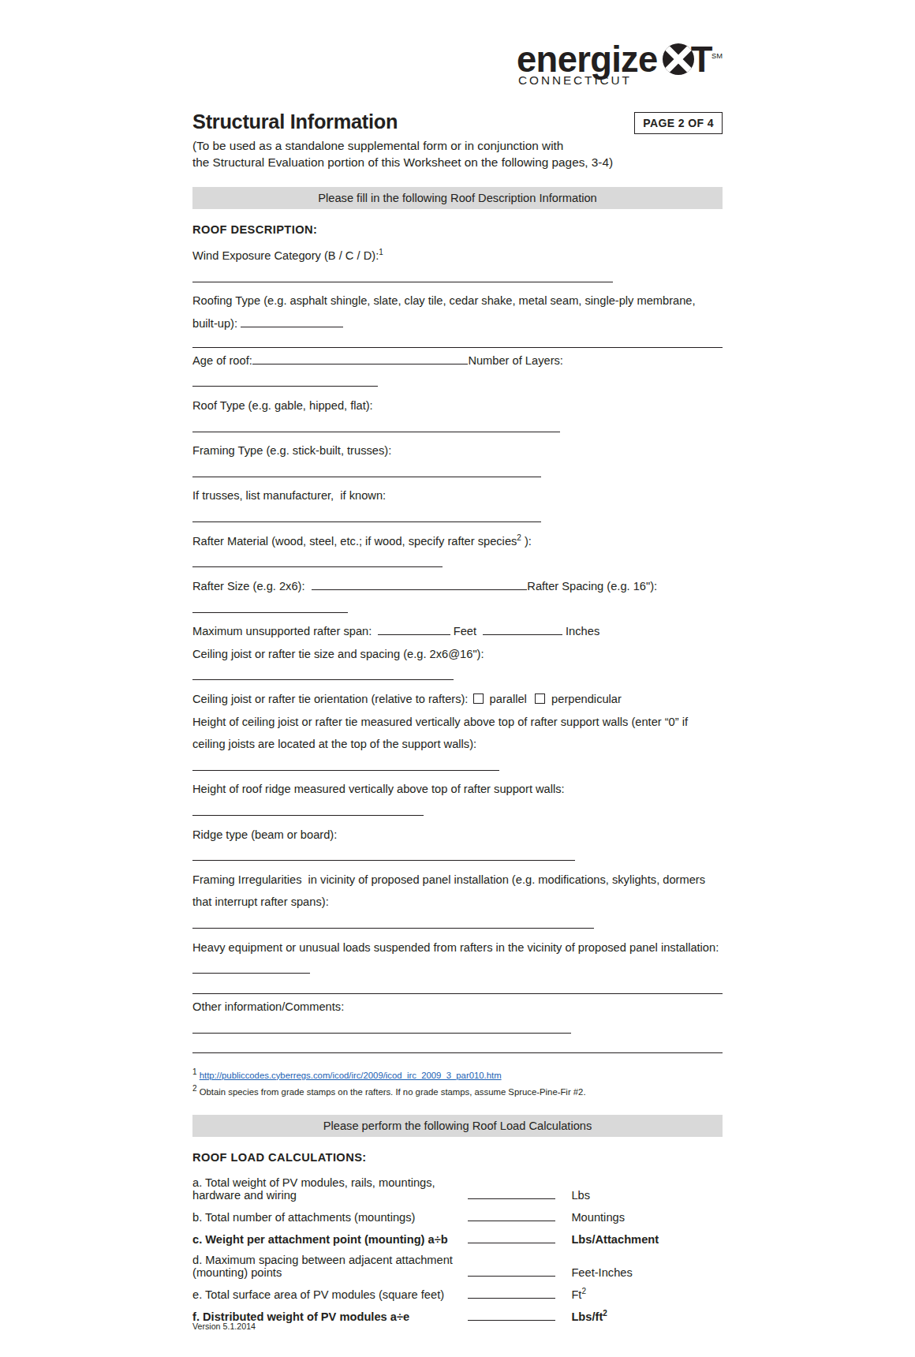energize TSM CONNECTICUT
PAGE 2 OF 4
Structural Information
(To be used as a standalone supplemental form or in conjunction with
the Structural Evaluation portion of this Worksheet on the following pages, 3-4)
Please fill in the following Roof Description Information
ROOF DESCRIPTION:
Wind Exposure Category (B / C / D):1
Roofing Type (e.g. asphalt shingle, slate, clay tile, cedar shake, metal seam, single-ply membrane, built-up):
Age of roof: Number of Layers:
Roof Type (e.g. gable, hipped, flat):
Framing Type (e.g. stick-built, trusses):
If trusses, list manufacturer, if known:
Rafter Material (wood, steel, etc.; if wood, specify rafter species2 ):
Rafter Size (e.g. 2x6): Rafter Spacing (e.g. 16"):
Maximum unsupported rafter span: Feet Inches
Ceiling joist or rafter tie size and spacing (e.g. 2x6@16"):
Ceiling joist or rafter tie orientation (relative to rafters): parallel perpendicular
Height of ceiling joist or rafter tie measured vertically above top of rafter support walls (enter “0” if ceiling joists are located at the top of the support walls):
Height of roof ridge measured vertically above top of rafter support walls:
Ridge type (beam or board):
Framing Irregularities in vicinity of proposed panel installation (e.g. modifications, skylights, dormers that interrupt rafter spans):
Heavy equipment or unusual loads suspended from rafters in the vicinity of proposed panel installation:
Other information/Comments:
1 http://publiccodes.cyberregs.com/icod/irc/2009/icod_irc_2009_3_par010.htm
2 Obtain species from grade stamps on the rafters. If no grade stamps, assume Spruce-Pine-Fir #2.
Please perform the following Roof Load Calculations
ROOF LOAD CALCULATIONS:
| a. Total weight of PV modules, rails, mountings, hardware and wiring | | Lbs |
| b. Total number of attachments (mountings) | | Mountings |
| c. Weight per attachment point (mounting) a÷b | | Lbs/Attachment |
| d. Maximum spacing between adjacent attachment (mounting) points | | Feet-Inches |
| e. Total surface area of PV modules (square feet) | | Ft 2 |
| f. Distributed weight of PV modules a÷e | | Lbs/ft 2 |
Version 5.1.2014